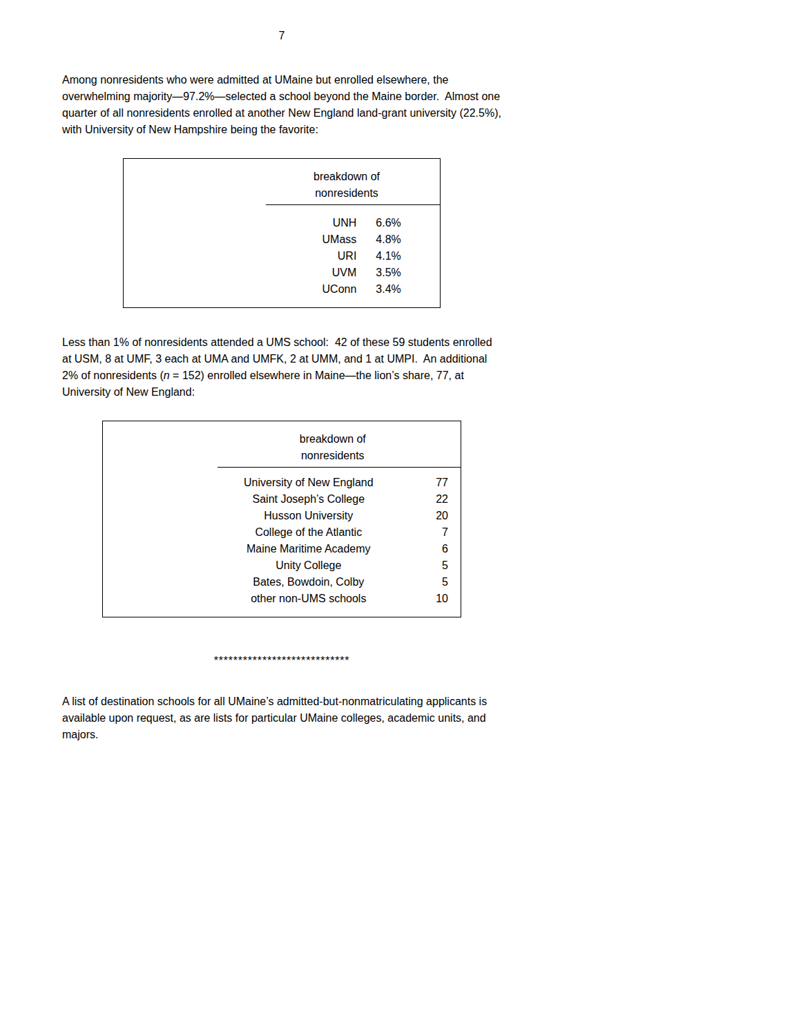7
Among nonresidents who were admitted at UMaine but enrolled elsewhere, the overwhelming majority—97.2%—selected a school beyond the Maine border. Almost one quarter of all nonresidents enrolled at another New England land-grant university (22.5%), with University of New Hampshire being the favorite:
| | breakdown of nonresidents |
| / UNH / 6.6% / / UMass / 4.8% / / URI / 4.1% / / UVM / 3.5% / / UConn / 3.4% / |
Less than 1% of nonresidents attended a UMS school: 42 of these 59 students enrolled at USM, 8 at UMF, 3 each at UMA and UMFK, 2 at UMM, and 1 at UMPI. An additional 2% of nonresidents (n = 152) enrolled elsewhere in Maine—the lion’s share, 77, at University of New England:
| | breakdown of nonresidents |
| / University of New England / 77 / / Saint Joseph’s College / 22 / / Husson University / 20 / / College of the Atlantic / 7 / / Maine Maritime Academy / 6 / / Unity College / 5 / / Bates, Bowdoin, Colby / 5 / / other non-UMS schools / 10 / |
****************************
A list of destination schools for all UMaine’s admitted-but-nonmatriculating applicants is available upon request, as are lists for particular UMaine colleges, academic units, and majors.